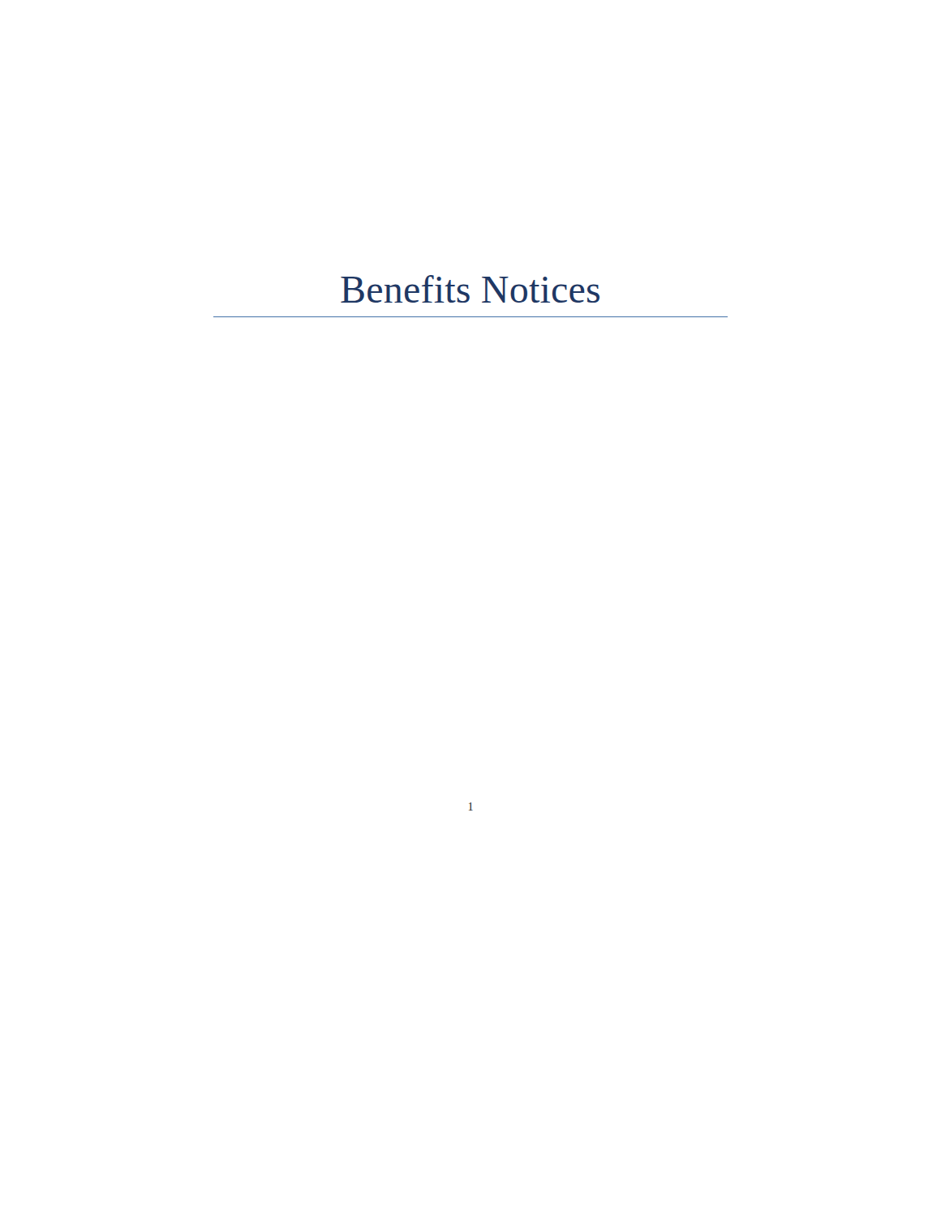Benefits Notices
1